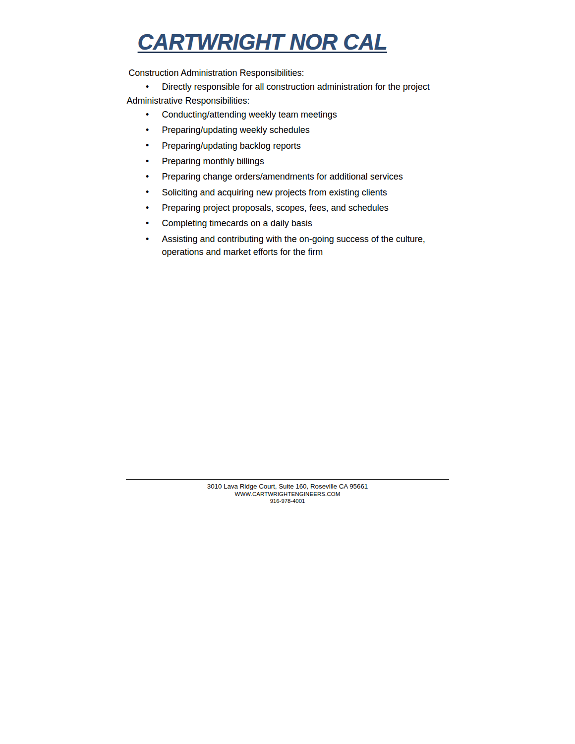CARTWRIGHT NOR CAL
Construction Administration Responsibilities:
Directly responsible for all construction administration for the project
Administrative Responsibilities:
Conducting/attending weekly team meetings
Preparing/updating weekly schedules
Preparing/updating backlog reports
Preparing monthly billings
Preparing change orders/amendments for additional services
Soliciting and acquiring new projects from existing clients
Preparing project proposals, scopes, fees, and schedules
Completing timecards on a daily basis
Assisting and contributing with the on-going success of the culture, operations and market efforts for the firm
3010 Lava Ridge Court, Suite 160, Roseville CA 95661
WWW.CARTWRIGHTENGINEERS.COM
916-978-4001